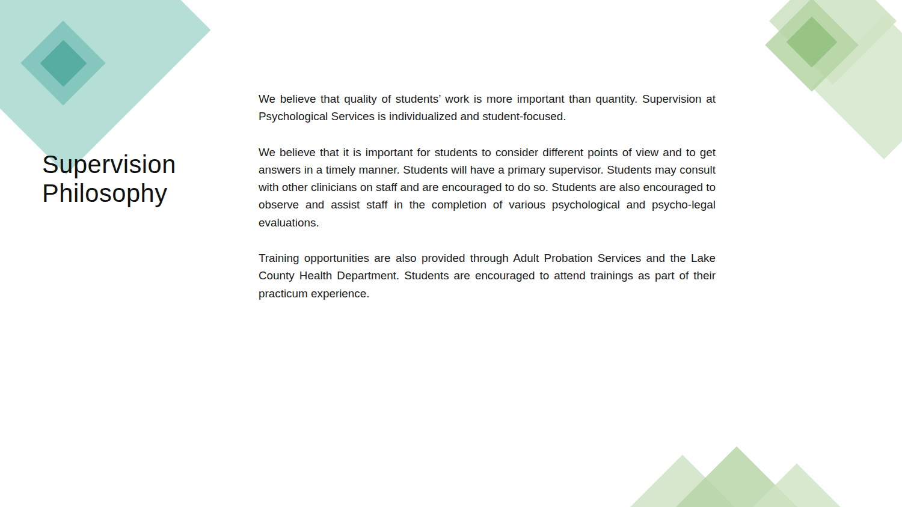Supervision
Philosophy
We believe that quality of students’ work is more important than quantity. Supervision at Psychological Services is individualized and student-focused.
We believe that it is important for students to consider different points of view and to get answers in a timely manner. Students will have a primary supervisor. Students may consult with other clinicians on staff and are encouraged to do so. Students are also encouraged to observe and assist staff in the completion of various psychological and psycho-legal evaluations.
Training opportunities are also provided through Adult Probation Services and the Lake County Health Department. Students are encouraged to attend trainings as part of their practicum experience.